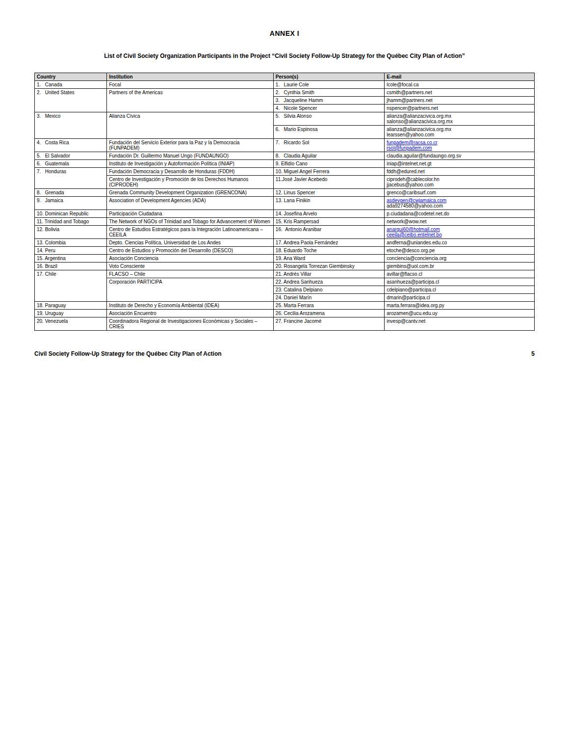ANNEX I
List of Civil Society Organization Participants in the Project “Civil Society Follow-Up Strategy for the Québec City Plan of Action”
| Country | Institution | Person(s) | E-mail |
| --- | --- | --- | --- |
| 1. Canada | Focal | 1. Laurie Cole | lcole@focal.ca |
| 2. United States | Partners of the Americas | 2. Cynthia Smith | csmith@partners.net |
| 3. Jacqueline Hamm | jhamm@partners.net |
| 4. Nicole Spencer | nspencer@partners.net |
| 3. Mexico | Alianza Cívica | 5. Silvia Alonso | alianza@alianzacivica.org.mx salonso@alianzacivica.org.mx |
| 6. Mario Espinosa | alianza@alianzacivica.org.mx learssen@yahoo.com |
| 4. Costa Rica | Fundación del Servicio Exterior para la Paz y la Democracia (FUNPADEM) | 7. Ricardo Sol | funpadem@racsa.co.cr rsol@funpadem.com |
| 5. El Salvador | Fundación Dr. Guillermo Manuel Ungo (FUNDAUNGO) | 8. Claudia Aguilar | claudia.aguilar@fundaungo.org.sv |
| 6. Guatemala | Instituto de Investigación y Autoformación Política (INIAP) | 9. Elfidio Cano | iniap@intelnet.net.gt |
| 7. Honduras | Fundación Democracia y Desarrollo de Honduras (FDDH) | 10. Miguel Angel Ferrera | fddh@edured.net |
| Centro de Investigación y Promoción de los Derechos Humanos (CIPRODEH) | 11.José Javier Acebedo | ciprodeh@cablecolor.hn jjacebus@yahoo.com |
| 8. Grenada | Grenada Community Development Organization (GRENCONA) | 12. Linus Spencer | grenco@caribsurf.com |
| 9. Jamaica | Association of Development Agencies (ADA) | 13. Lana Finikin | asdevgen@cwjamaica.com ada9274580@yahoo.com |
| 10. Dominican Republic | Participación Ciudadana | 14. Josefina Arvelo | p.ciudadana@codetel.net.do |
| 11. Trinidad and Tobago | The Network of NGOs of Trinidad and Tobago for Advancement of Women | 15. Kris Rampersad | network@wow.net |
| 12. Bolivia | Centro de Estudios Estratégicos para la Integración Latinoamericana – CEEILA | 16. Antonio Aranibar | anarqui60@hotmail.com ceeila@ceibo.entelnet.bo |
| 13. Colombia | Depto. Ciencias Política, Universidad de Los Andes | 17. Andrea Paola Fernández | andferna@uniandes.edu.co |
| 14. Peru | Centro de Estudios y Promoción del Desarrollo (DESCO) | 18. Eduardo Toche | etoche@desco.org.pe |
| 15. Argentina | Asociación Conciencia | 19. Ana Ward | conciencia@conciencia.org |
| 16. Brazil | Voto Consciente | 20. Rosangela Torrezan Giembinsky | giembins@uol.com.br |
| 17. Chile | FLACSO – Chile | 21. Andrés Villar | avillar@flacso.cl |
| Corporación PARTICIPA | 22. Andrea Sanhueza | asanhueza@participa.cl |
| 23. Catalina Delpiano | cdelpiano@participa.cl |
| 24. Daniel Marín | dmarin@participa.cl |
| 18. Paraguay | Instituto de Derecho y Economía Ambiental (IDEA) | 25. Marta Ferrara | marta.ferrara@idea.org.py |
| 19. Uruguay | Asociación Encuentro | 26. Cecilia Arozamena | arozamen@ucu.edu.uy |
| 20. Venezuela | Coordinadora Regional de Investigaciones Económicas y Sociales – CRIES | 27. Francine Jacomé | invesp@cantv.net |
Civil Society Follow-Up Strategy for the Québec City Plan of Action 5